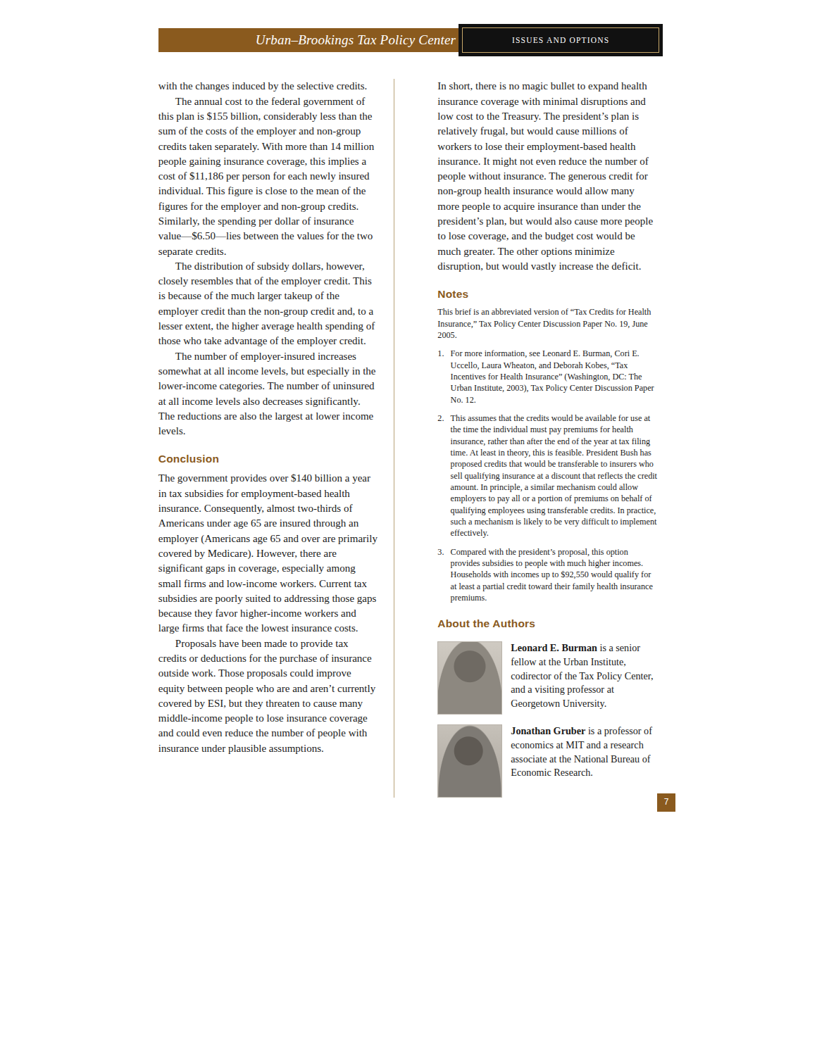Urban–Brookings Tax Policy Center
ISSUES AND OPTIONS
with the changes induced by the selective credits.
The annual cost to the federal government of this plan is $155 billion, considerably less than the sum of the costs of the employer and non-group credits taken separately. With more than 14 million people gaining insurance coverage, this implies a cost of $11,186 per person for each newly insured individual. This figure is close to the mean of the figures for the employer and non-group credits. Similarly, the spending per dollar of insurance value—$6.50—lies between the values for the two separate credits.
The distribution of subsidy dollars, however, closely resembles that of the employer credit. This is because of the much larger takeup of the employer credit than the non-group credit and, to a lesser extent, the higher average health spending of those who take advantage of the employer credit.
The number of employer-insured increases somewhat at all income levels, but especially in the lower-income categories. The number of uninsured at all income levels also decreases significantly. The reductions are also the largest at lower income levels.
Conclusion
The government provides over $140 billion a year in tax subsidies for employment-based health insurance. Consequently, almost two-thirds of Americans under age 65 are insured through an employer (Americans age 65 and over are primarily covered by Medicare). However, there are significant gaps in coverage, especially among small firms and low-income workers. Current tax subsidies are poorly suited to addressing those gaps because they favor higher-income workers and large firms that face the lowest insurance costs.
Proposals have been made to provide tax credits or deductions for the purchase of insurance outside work. Those proposals could improve equity between people who are and aren’t currently covered by ESI, but they threaten to cause many middle-income people to lose insurance coverage and could even reduce the number of people with insurance under plausible assumptions.
In short, there is no magic bullet to expand health insurance coverage with minimal disruptions and low cost to the Treasury. The president’s plan is relatively frugal, but would cause millions of workers to lose their employment-based health insurance. It might not even reduce the number of people without insurance. The generous credit for non-group health insurance would allow many more people to acquire insurance than under the president’s plan, but would also cause more people to lose coverage, and the budget cost would be much greater. The other options minimize disruption, but would vastly increase the deficit.
Notes
This brief is an abbreviated version of “Tax Credits for Health Insurance,” Tax Policy Center Discussion Paper No. 19, June 2005.
For more information, see Leonard E. Burman, Cori E. Uccello, Laura Wheaton, and Deborah Kobes, “Tax Incentives for Health Insurance” (Washington, DC: The Urban Institute, 2003), Tax Policy Center Discussion Paper No. 12.
This assumes that the credits would be available for use at the time the individual must pay premiums for health insurance, rather than after the end of the year at tax filing time. At least in theory, this is feasible. President Bush has proposed credits that would be transferable to insurers who sell qualifying insurance at a discount that reflects the credit amount. In principle, a similar mechanism could allow employers to pay all or a portion of premiums on behalf of qualifying employees using transferable credits. In practice, such a mechanism is likely to be very difficult to implement effectively.
Compared with the president’s proposal, this option provides subsidies to people with much higher incomes. Households with incomes up to $92,550 would qualify for at least a partial credit toward their family health insurance premiums.
About the Authors
Leonard E. Burman is a senior fellow at the Urban Institute, codirector of the Tax Policy Center, and a visiting professor at Georgetown University.
Jonathan Gruber is a professor of economics at MIT and a research associate at the National Bureau of Economic Research.
7